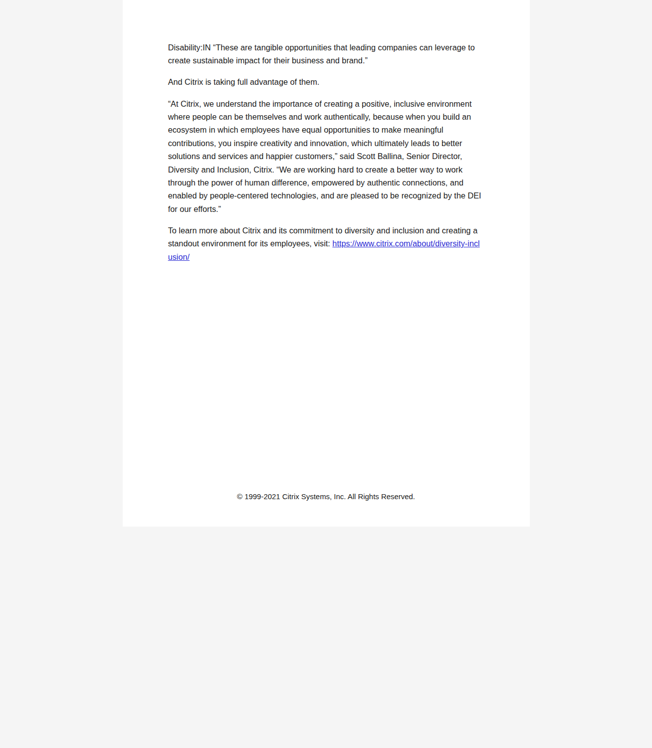Disability:IN “These are tangible opportunities that leading companies can leverage to create sustainable impact for their business and brand.”
And Citrix is taking full advantage of them.
“At Citrix, we understand the importance of creating a positive, inclusive environment where people can be themselves and work authentically, because when you build an ecosystem in which employees have equal opportunities to make meaningful contributions, you inspire creativity and innovation, which ultimately leads to better solutions and services and happier customers,” said Scott Ballina, Senior Director, Diversity and Inclusion, Citrix. “We are working hard to create a better way to work through the power of human difference, empowered by authentic connections, and enabled by people-centered technologies, and are pleased to be recognized by the DEI for our efforts.”
To learn more about Citrix and its commitment to diversity and inclusion and creating a standout environment for its employees, visit: https://www.citrix.com/about/diversity-inclusion/
© 1999-2021 Citrix Systems, Inc. All Rights Reserved.